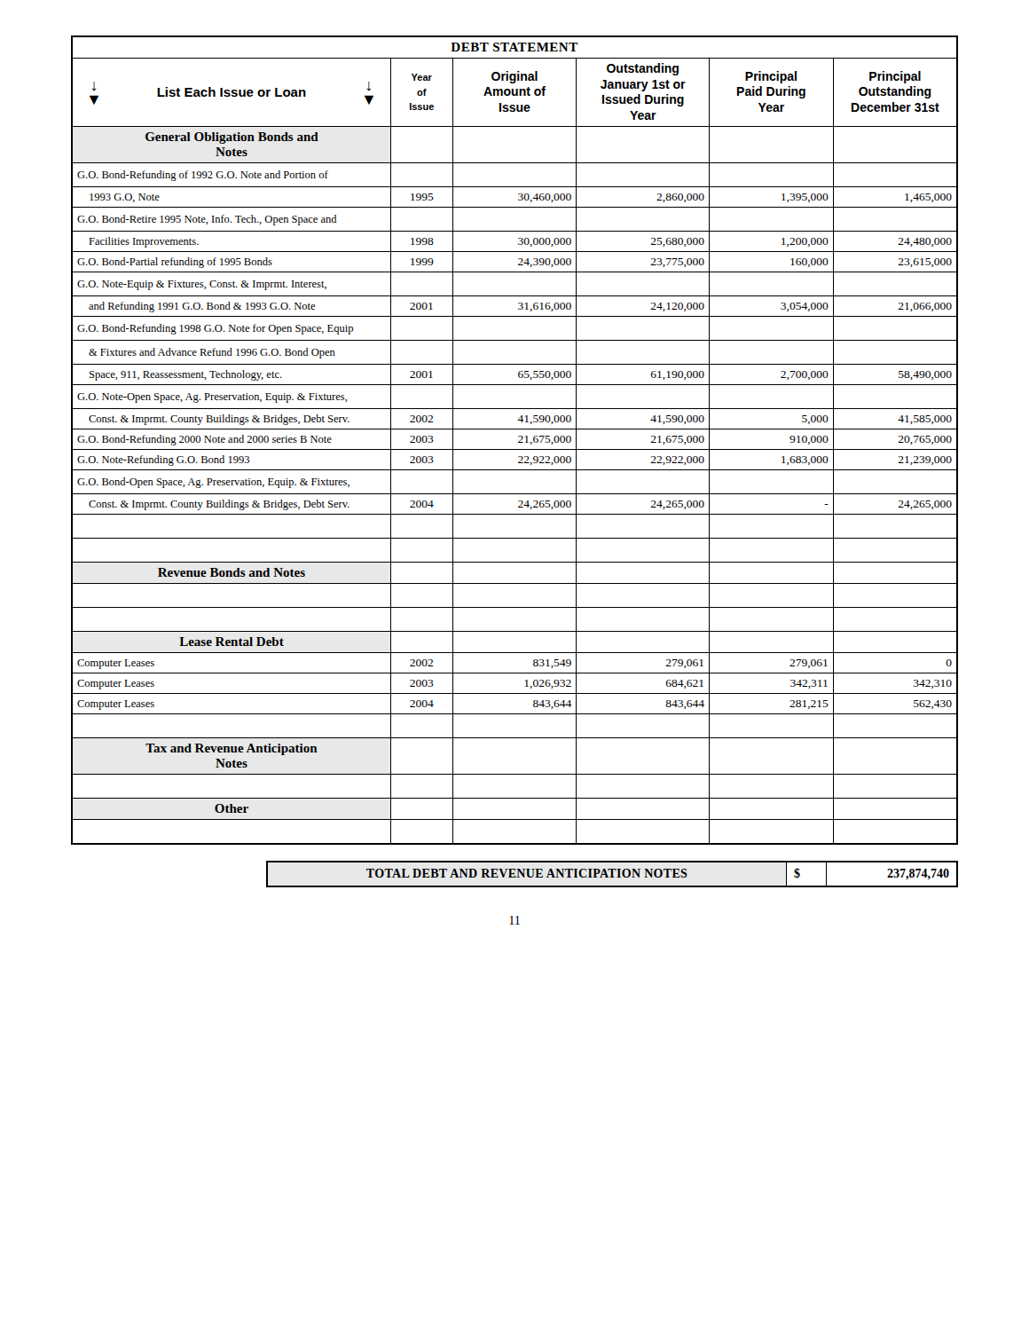| DEBT STATEMENT |
| ↓ ▼ List Each Issue or Loan ↓ ▼ | Year of Issue | Original Amount of Issue | Outstanding January 1st or Issued During Year | Principal Paid During Year | Principal Outstanding December 31st |
| General Obligation Bonds and Notes | | | | | |
| G.O. Bond-Refunding of 1992 G.O. Note and Portion of | | | | | |
| 1993 G.O, Note | 1995 | 30,460,000 | 2,860,000 | 1,395,000 | 1,465,000 |
| G.O. Bond-Retire 1995 Note, Info. Tech., Open Space and | | | | | |
| Facilities Improvements. | 1998 | 30,000,000 | 25,680,000 | 1,200,000 | 24,480,000 |
| G.O. Bond-Partial refunding of 1995 Bonds | 1999 | 24,390,000 | 23,775,000 | 160,000 | 23,615,000 |
| G.O. Note-Equip & Fixtures, Const. & Imprmt. Interest, | | | | | |
| and Refunding 1991 G.O. Bond & 1993 G.O. Note | 2001 | 31,616,000 | 24,120,000 | 3,054,000 | 21,066,000 |
| G.O. Bond-Refunding 1998 G.O. Note for Open Space, Equip | | | | | |
| & Fixtures and Advance Refund 1996 G.O. Bond Open | | | | | |
| Space, 911, Reassessment, Technology, etc. | 2001 | 65,550,000 | 61,190,000 | 2,700,000 | 58,490,000 |
| G.O. Note-Open Space, Ag. Preservation, Equip. & Fixtures, | | | | | |
| Const. & Imprmt. County Buildings & Bridges, Debt Serv. | 2002 | 41,590,000 | 41,590,000 | 5,000 | 41,585,000 |
| G.O. Bond-Refunding 2000 Note and 2000 series B Note | 2003 | 21,675,000 | 21,675,000 | 910,000 | 20,765,000 |
| G.O. Note-Refunding G.O. Bond 1993 | 2003 | 22,922,000 | 22,922,000 | 1,683,000 | 21,239,000 |
| G.O. Bond-Open Space, Ag. Preservation, Equip. & Fixtures, | | | | | |
| Const. & Imprmt. County Buildings & Bridges, Debt Serv. | 2004 | 24,265,000 | 24,265,000 | - | 24,265,000 |
| Revenue Bonds and Notes | | | | | |
| Lease Rental Debt | | | | | |
| Computer Leases | 2002 | 831,549 | 279,061 | 279,061 | 0 |
| Computer Leases | 2003 | 1,026,932 | 684,621 | 342,311 | 342,310 |
| Computer Leases | 2004 | 843,644 | 843,644 | 281,215 | 562,430 |
| Tax and Revenue Anticipation Notes | | | | | |
| Other | | | | | |
| TOTAL DEBT AND REVENUE ANTICIPATION NOTES | $ | 237,874,740 |
11